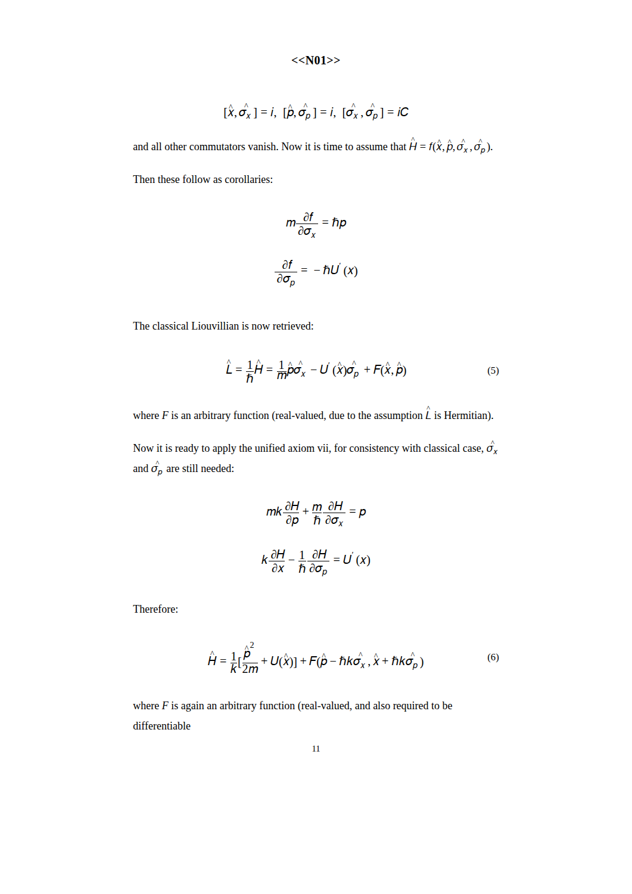<<N01>>
[ x^ , σx^ ] = i , [ p^ , σp^ ] = i , [ σx^ , σp^ ] = i C
and all other commutators vanish. Now it is time to assume that H^ = f ( x^ , p^ , σx^ , σp^ ) .
Then these follow as corollaries:
m ∂f ∂σx = ℏ p
∂f ∂σp = − ℏ U′ (x)
The classical Liouvillian is now retrieved:
(5) L^ = 1ℏ H^ = 1m p^ σx^ − U′ (x^) σp^ + F ( x^ , p^ )
where F is an arbitrary function (real-valued, due to the assumption L^ is Hermitian).
Now it is ready to apply the unified axiom vii, for consistency with classical case, σx^ and σp^ are still needed:
mk ∂H ∂p + mℏ ∂H ∂σx = p
k ∂H ∂x − 1ℏ ∂H ∂σp = U′ (x)
Therefore:
(6) H^ = 1k [ p^2 2m + U(x^) ] + F ( p^ − ℏk σx^ , x^ + ℏk σp^ )
where F is again an arbitrary function (real-valued, and also required to be differentiable
11